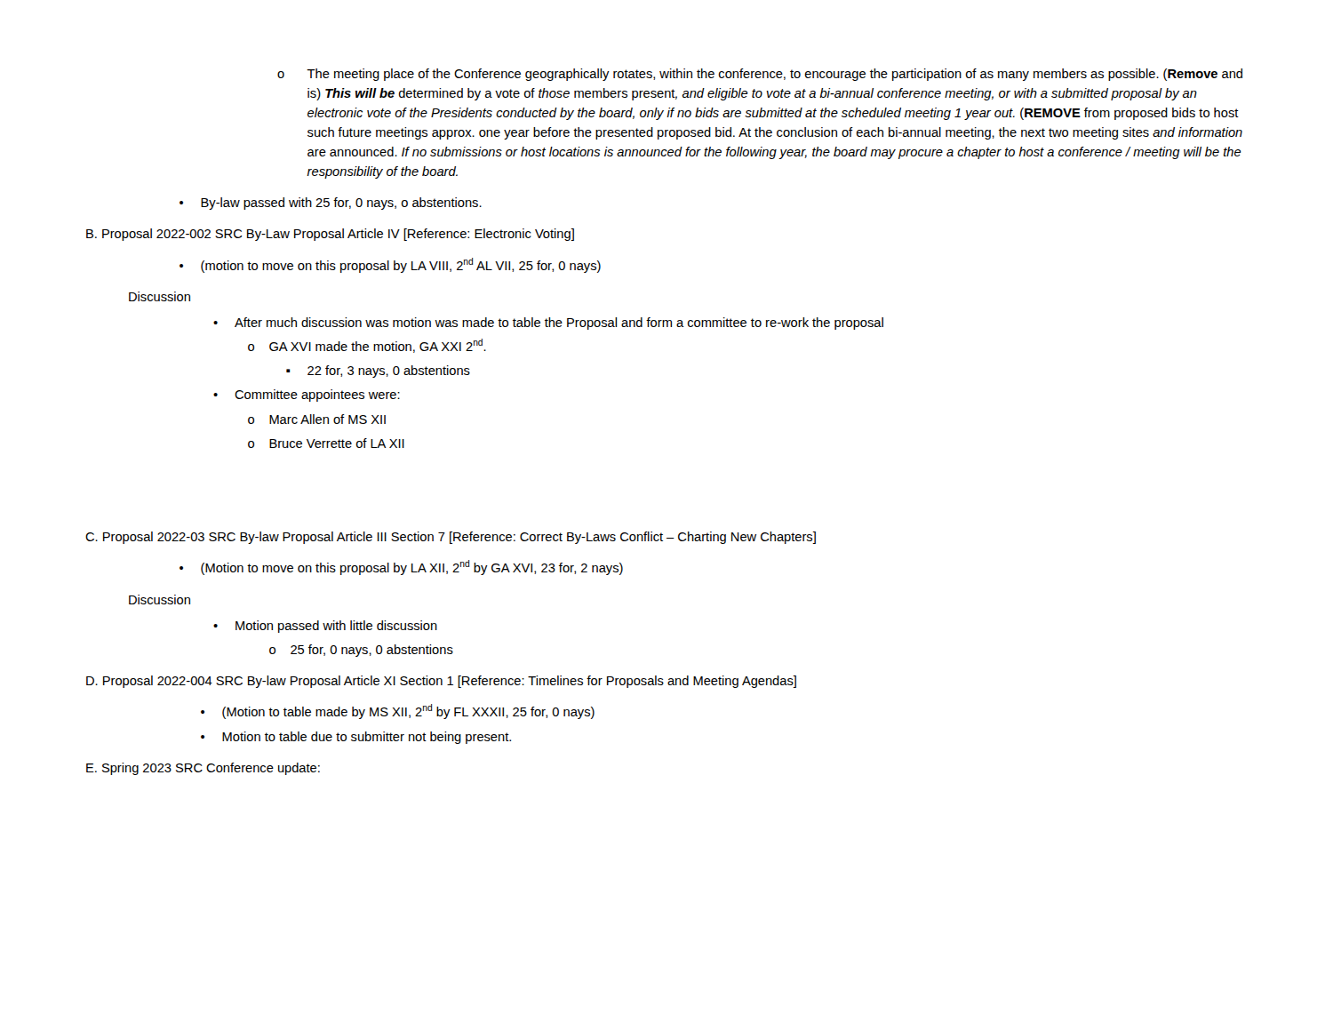o The meeting place of the Conference geographically rotates, within the conference, to encourage the participation of as many members as possible. (Remove and is) This will be determined by a vote of those members present, and eligible to vote at a bi-annual conference meeting, or with a submitted proposal by an electronic vote of the Presidents conducted by the board, only if no bids are submitted at the scheduled meeting 1 year out. (REMOVE from proposed bids to host such future meetings approx. one year before the presented proposed bid. At the conclusion of each bi-annual meeting, the next two meeting sites and information are announced. If no submissions or host locations is announced for the following year, the board may procure a chapter to host a conference / meeting will be the responsibility of the board.
•By-law passed with 25 for, 0 nays, o abstentions.
B. Proposal 2022-002 SRC By-Law Proposal Article IV [Reference: Electronic Voting]
•(motion to move on this proposal by LA VIII, 2nd AL VII, 25 for, 0 nays)
Discussion
•After much discussion was motion was made to table the Proposal and form a committee to re-work the proposal
o GA XVI made the motion, GA XXI 2nd.
▪22 for, 3 nays, 0 abstentions
•Committee appointees were:
o Marc Allen of MS XII
o Bruce Verrette of LA XII
C. Proposal 2022-03 SRC By-law Proposal Article III Section 7 [Reference: Correct By-Laws Conflict – Charting New Chapters]
•(Motion to move on this proposal by LA XII, 2nd by GA XVI, 23 for, 2 nays)
Discussion
•Motion passed with little discussion
o25 for, 0 nays, 0 abstentions
D. Proposal 2022-004 SRC By-law Proposal Article XI Section 1 [Reference: Timelines for Proposals and Meeting Agendas]
•(Motion to table made by MS XII, 2nd by FL XXXII, 25 for, 0 nays)
•Motion to table due to submitter not being present.
E. Spring 2023 SRC Conference update: